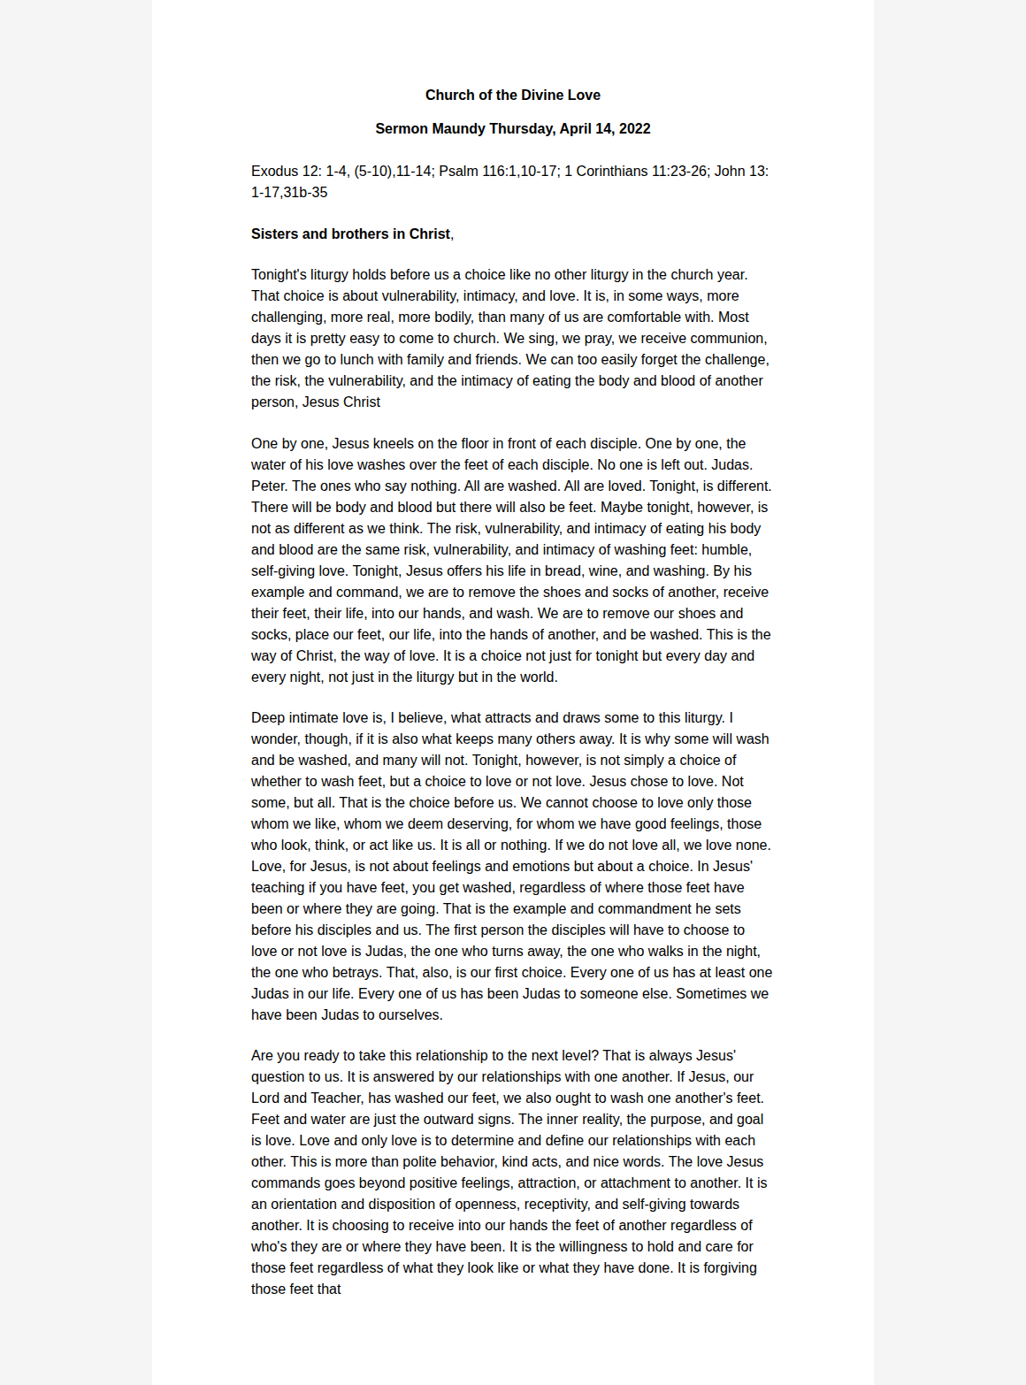Church of the Divine Love
Sermon Maundy Thursday, April 14, 2022
Exodus 12: 1-4, (5-10),11-14; Psalm 116:1,10-17; 1 Corinthians 11:23-26; John 13: 1-17,31b-35
Sisters and brothers in Christ,
Tonight's liturgy holds before us a choice like no other liturgy in the church year. That choice is about vulnerability, intimacy, and love. It is, in some ways, more challenging, more real, more bodily, than many of us are comfortable with. Most days it is pretty easy to come to church. We sing, we pray, we receive communion, then we go to lunch with family and friends. We can too easily forget the challenge, the risk, the vulnerability, and the intimacy of eating the body and blood of another person, Jesus Christ
One by one, Jesus kneels on the floor in front of each disciple. One by one, the water of his love washes over the feet of each disciple. No one is left out. Judas. Peter. The ones who say nothing. All are washed. All are loved. Tonight, is different. There will be body and blood but there will also be feet. Maybe tonight, however, is not as different as we think. The risk, vulnerability, and intimacy of eating his body and blood are the same risk, vulnerability, and intimacy of washing feet: humble, self-giving love. Tonight, Jesus offers his life in bread, wine, and washing. By his example and command, we are to remove the shoes and socks of another, receive their feet, their life, into our hands, and wash. We are to remove our shoes and socks, place our feet, our life, into the hands of another, and be washed. This is the way of Christ, the way of love. It is a choice not just for tonight but every day and every night, not just in the liturgy but in the world.
Deep intimate love is, I believe, what attracts and draws some to this liturgy. I wonder, though, if it is also what keeps many others away. It is why some will wash and be washed, and many will not. Tonight, however, is not simply a choice of whether to wash feet, but a choice to love or not love. Jesus chose to love. Not some, but all. That is the choice before us. We cannot choose to love only those whom we like, whom we deem deserving, for whom we have good feelings, those who look, think, or act like us. It is all or nothing. If we do not love all, we love none. Love, for Jesus, is not about feelings and emotions but about a choice. In Jesus' teaching if you have feet, you get washed, regardless of where those feet have been or where they are going. That is the example and commandment he sets before his disciples and us. The first person the disciples will have to choose to love or not love is Judas, the one who turns away, the one who walks in the night, the one who betrays. That, also, is our first choice. Every one of us has at least one Judas in our life. Every one of us has been Judas to someone else. Sometimes we have been Judas to ourselves.
Are you ready to take this relationship to the next level? That is always Jesus' question to us. It is answered by our relationships with one another. If Jesus, our Lord and Teacher, has washed our feet, we also ought to wash one another's feet. Feet and water are just the outward signs. The inner reality, the purpose, and goal is love. Love and only love is to determine and define our relationships with each other. This is more than polite behavior, kind acts, and nice words. The love Jesus commands goes beyond positive feelings, attraction, or attachment to another. It is an orientation and disposition of openness, receptivity, and self-giving towards another. It is choosing to receive into our hands the feet of another regardless of who's they are or where they have been. It is the willingness to hold and care for those feet regardless of what they look like or what they have done. It is forgiving those feet that